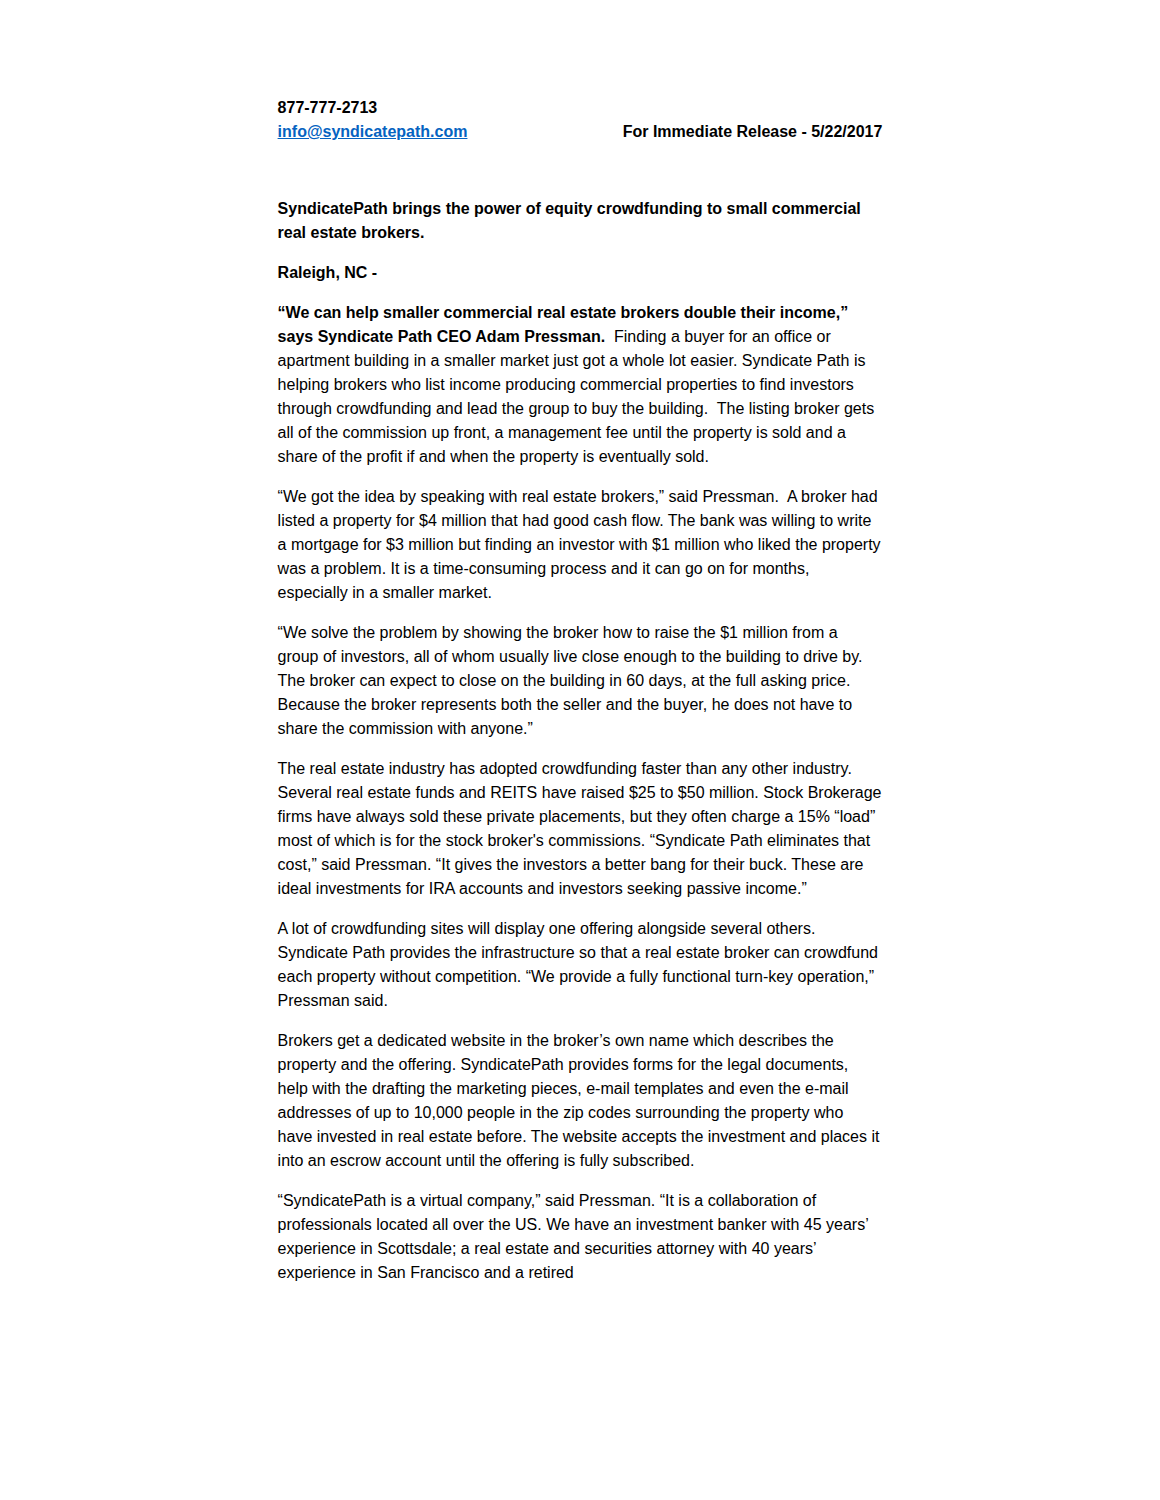877-777-2713
info@syndicatepath.com For Immediate Release - 5/22/2017
SyndicatePath brings the power of equity crowdfunding to small commercial real estate brokers.
Raleigh, NC -
“We can help smaller commercial real estate brokers double their income,” says Syndicate Path CEO Adam Pressman. Finding a buyer for an office or apartment building in a smaller market just got a whole lot easier. Syndicate Path is helping brokers who list income producing commercial properties to find investors through crowdfunding and lead the group to buy the building. The listing broker gets all of the commission up front, a management fee until the property is sold and a share of the profit if and when the property is eventually sold.
“We got the idea by speaking with real estate brokers,” said Pressman. A broker had listed a property for $4 million that had good cash flow. The bank was willing to write a mortgage for $3 million but finding an investor with $1 million who liked the property was a problem. It is a time-consuming process and it can go on for months, especially in a smaller market.
“We solve the problem by showing the broker how to raise the $1 million from a group of investors, all of whom usually live close enough to the building to drive by. The broker can expect to close on the building in 60 days, at the full asking price. Because the broker represents both the seller and the buyer, he does not have to share the commission with anyone.”
The real estate industry has adopted crowdfunding faster than any other industry. Several real estate funds and REITS have raised $25 to $50 million. Stock Brokerage firms have always sold these private placements, but they often charge a 15% “load” most of which is for the stock broker's commissions. “Syndicate Path eliminates that cost,” said Pressman. “It gives the investors a better bang for their buck. These are ideal investments for IRA accounts and investors seeking passive income.”
A lot of crowdfunding sites will display one offering alongside several others. Syndicate Path provides the infrastructure so that a real estate broker can crowdfund each property without competition. “We provide a fully functional turn-key operation,” Pressman said.
Brokers get a dedicated website in the broker’s own name which describes the property and the offering. SyndicatePath provides forms for the legal documents, help with the drafting the marketing pieces, e-mail templates and even the e-mail addresses of up to 10,000 people in the zip codes surrounding the property who have invested in real estate before. The website accepts the investment and places it into an escrow account until the offering is fully subscribed.
“SyndicatePath is a virtual company,” said Pressman. “It is a collaboration of professionals located all over the US. We have an investment banker with 45 years’ experience in Scottsdale; a real estate and securities attorney with 40 years’ experience in San Francisco and a retired